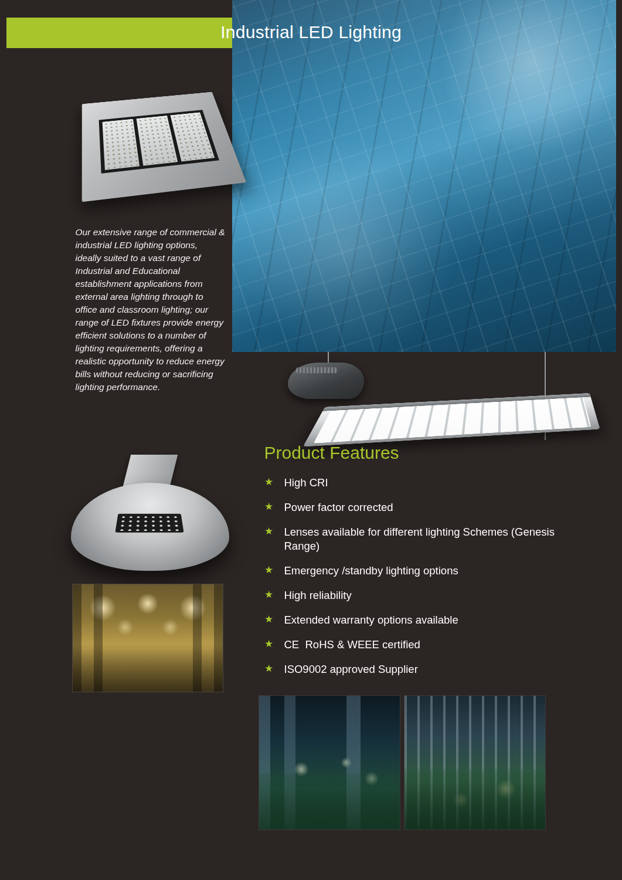Industrial LED Lighting
Our extensive range of commercial & industrial LED lighting options, ideally suited to a vast range of Industrial and Educational establishment applications from external area lighting through to office and classroom lighting; our range of LED fixtures provide energy efficient solutions to a number of lighting requirements, offering a realistic opportunity to reduce energy bills without reducing or sacrificing lighting performance.
Product Features
High CRI
Power factor corrected
Lenses available for different lighting Schemes (Genesis Range)
Emergency /standby lighting options
High reliability
Extended warranty options available
CE RoHS & WEEE certified
ISO9002 approved Supplier